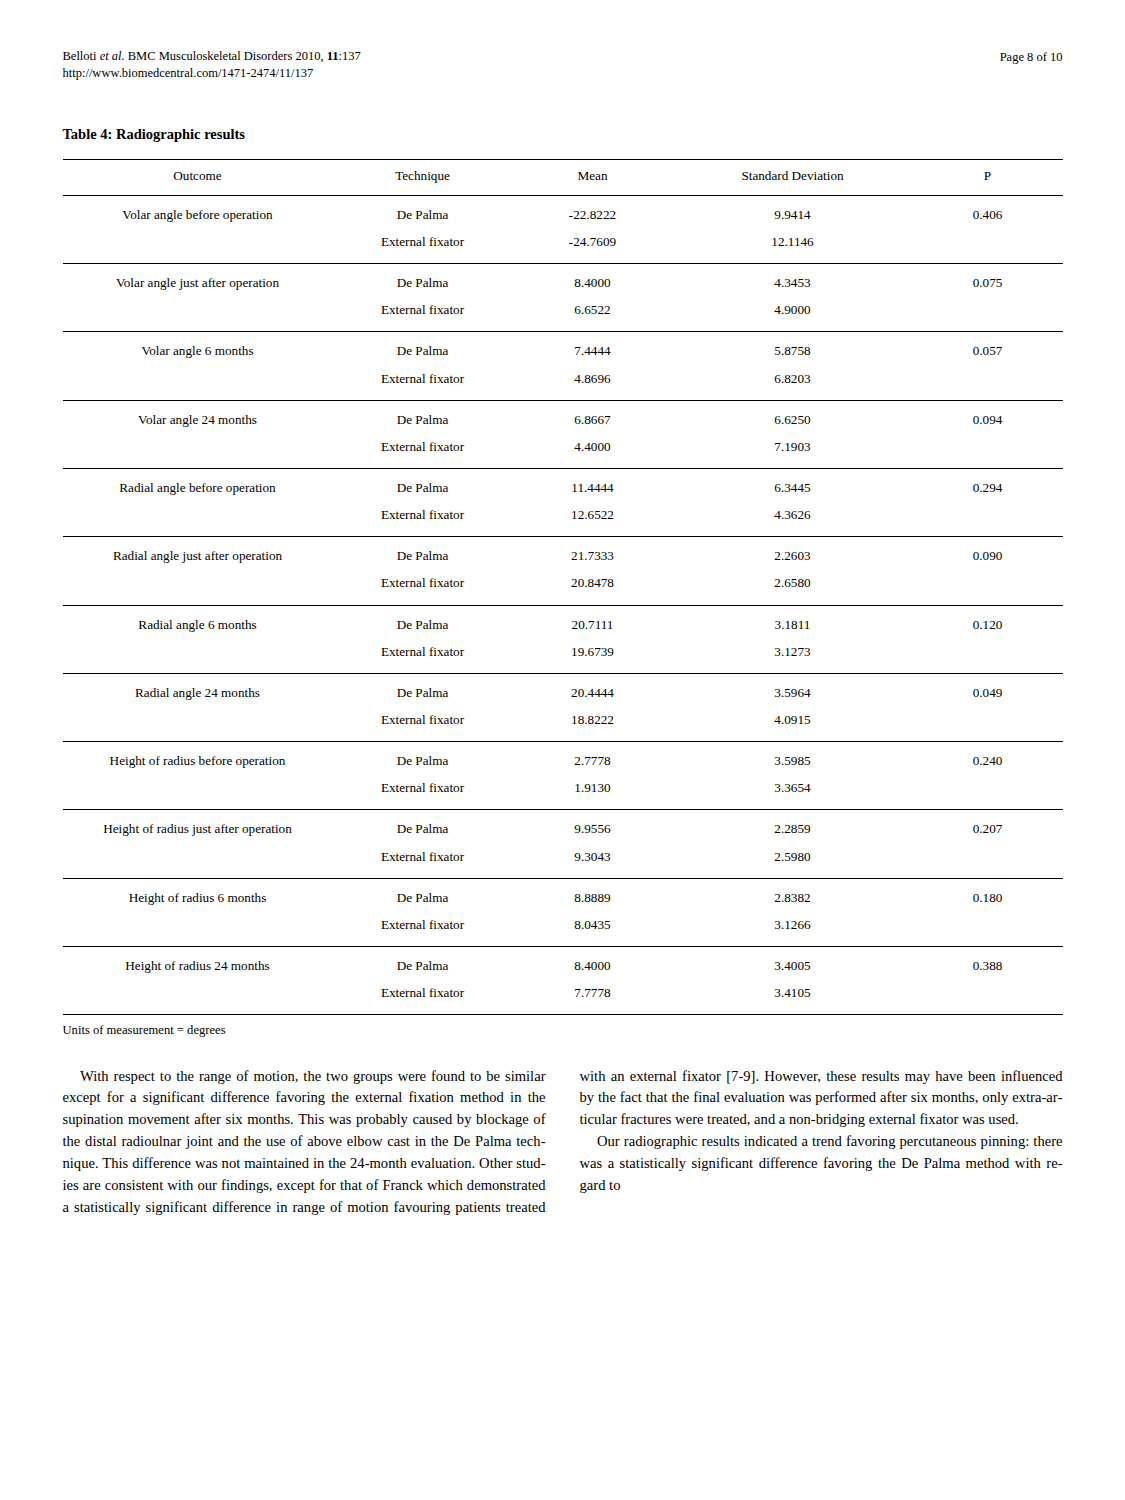Belloti et al. BMC Musculoskeletal Disorders 2010, 11:137
http://www.biomedcentral.com/1471-2474/11/137
Page 8 of 10
Table 4: Radiographic results
| Outcome | Technique | Mean | Standard Deviation | P |
| --- | --- | --- | --- | --- |
| Volar angle before operation | De Palma | -22.8222 | 9.9414 | 0.406 |
| | External fixator | -24.7609 | 12.1146 | |
| Volar angle just after operation | De Palma | 8.4000 | 4.3453 | 0.075 |
| | External fixator | 6.6522 | 4.9000 | |
| Volar angle 6 months | De Palma | 7.4444 | 5.8758 | 0.057 |
| | External fixator | 4.8696 | 6.8203 | |
| Volar angle 24 months | De Palma | 6.8667 | 6.6250 | 0.094 |
| | External fixator | 4.4000 | 7.1903 | |
| Radial angle before operation | De Palma | 11.4444 | 6.3445 | 0.294 |
| | External fixator | 12.6522 | 4.3626 | |
| Radial angle just after operation | De Palma | 21.7333 | 2.2603 | 0.090 |
| | External fixator | 20.8478 | 2.6580 | |
| Radial angle 6 months | De Palma | 20.7111 | 3.1811 | 0.120 |
| | External fixator | 19.6739 | 3.1273 | |
| Radial angle 24 months | De Palma | 20.4444 | 3.5964 | 0.049 |
| | External fixator | 18.8222 | 4.0915 | |
| Height of radius before operation | De Palma | 2.7778 | 3.5985 | 0.240 |
| | External fixator | 1.9130 | 3.3654 | |
| Height of radius just after operation | De Palma | 9.9556 | 2.2859 | 0.207 |
| | External fixator | 9.3043 | 2.5980 | |
| Height of radius 6 months | De Palma | 8.8889 | 2.8382 | 0.180 |
| | External fixator | 8.0435 | 3.1266 | |
| Height of radius 24 months | De Palma | 8.4000 | 3.4005 | 0.388 |
| | External fixator | 7.7778 | 3.4105 | |
Units of measurement = degrees
With respect to the range of motion, the two groups were found to be similar except for a significant difference favoring the external fixation method in the supination movement after six months. This was probably caused by blockage of the distal radioulnar joint and the use of above elbow cast in the De Palma technique. This difference was not maintained in the 24-month evaluation. Other studies are consistent with our findings, except for that of Franck which demonstrated a statistically significant difference in range of motion favouring patients treated with an external fixator [7-9]. However, these results may have been influenced by the fact that the final evaluation was performed after six months, only extra-articular fractures were treated, and a non-bridging external fixator was used.
Our radiographic results indicated a trend favoring percutaneous pinning: there was a statistically significant difference favoring the De Palma method with regard to